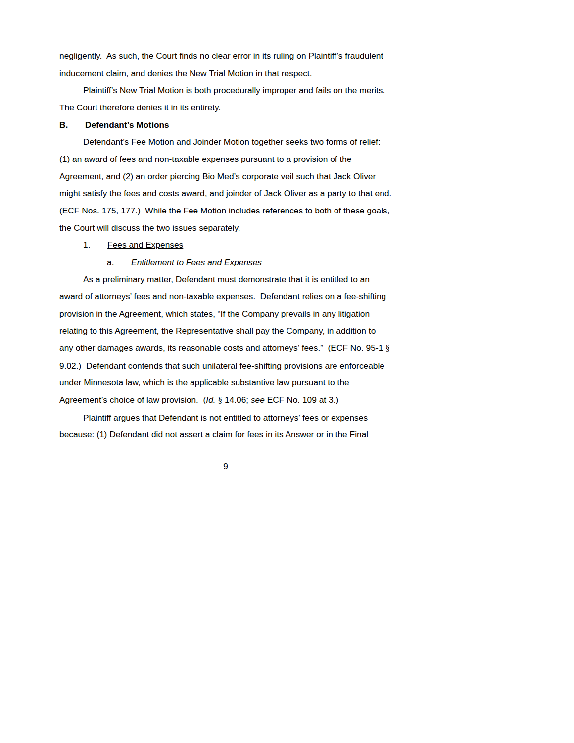negligently. As such, the Court finds no clear error in its ruling on Plaintiff’s fraudulent inducement claim, and denies the New Trial Motion in that respect.
Plaintiff’s New Trial Motion is both procedurally improper and fails on the merits. The Court therefore denies it in its entirety.
B.  Defendant’s Motions
Defendant’s Fee Motion and Joinder Motion together seeks two forms of relief: (1) an award of fees and non-taxable expenses pursuant to a provision of the Agreement, and (2) an order piercing Bio Med’s corporate veil such that Jack Oliver might satisfy the fees and costs award, and joinder of Jack Oliver as a party to that end. (ECF Nos. 175, 177.) While the Fee Motion includes references to both of these goals, the Court will discuss the two issues separately.
1.  Fees and Expenses
a.  Entitlement to Fees and Expenses
As a preliminary matter, Defendant must demonstrate that it is entitled to an award of attorneys’ fees and non-taxable expenses. Defendant relies on a fee-shifting provision in the Agreement, which states, “If the Company prevails in any litigation relating to this Agreement, the Representative shall pay the Company, in addition to any other damages awards, its reasonable costs and attorneys’ fees.” (ECF No. 95-1 § 9.02.) Defendant contends that such unilateral fee-shifting provisions are enforceable under Minnesota law, which is the applicable substantive law pursuant to the Agreement’s choice of law provision. (Id. § 14.06; see ECF No. 109 at 3.)
Plaintiff argues that Defendant is not entitled to attorneys’ fees or expenses because: (1) Defendant did not assert a claim for fees in its Answer or in the Final
9